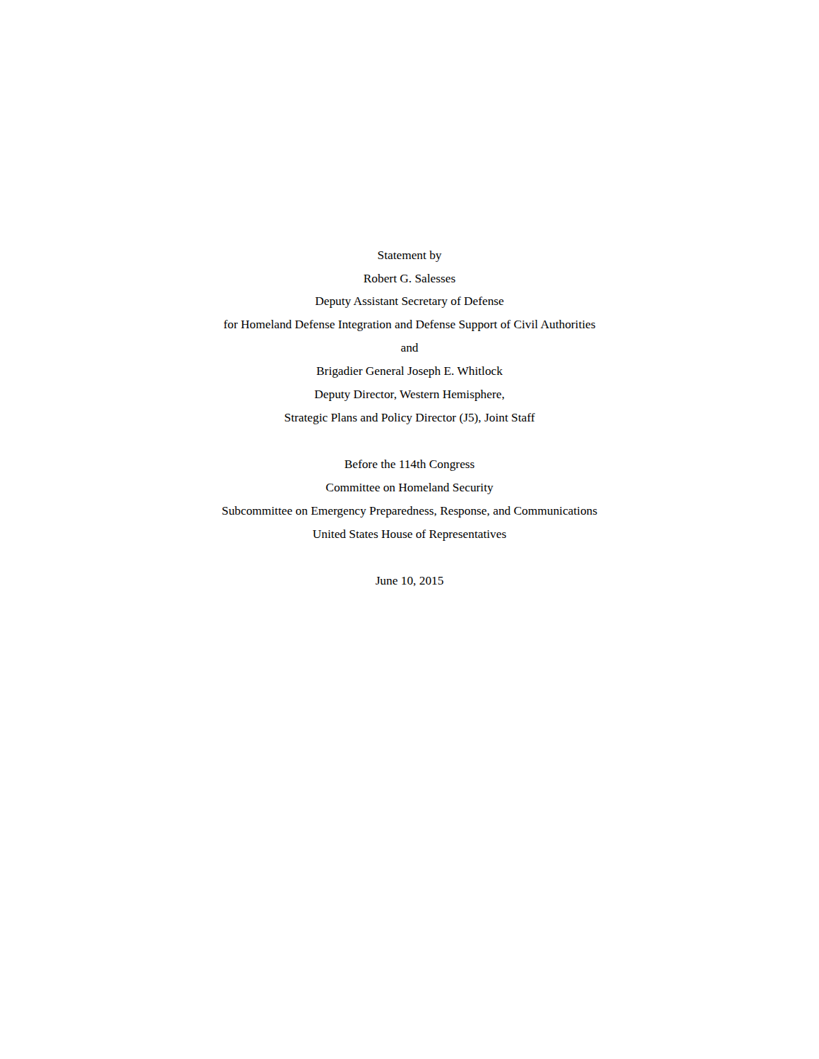Statement by
Robert G. Salesses
Deputy Assistant Secretary of Defense
for Homeland Defense Integration and Defense Support of Civil Authorities
and
Brigadier General Joseph E. Whitlock
Deputy Director, Western Hemisphere,
Strategic Plans and Policy Director (J5), Joint Staff
Before the 114th Congress
Committee on Homeland Security
Subcommittee on Emergency Preparedness, Response, and Communications
United States House of Representatives
June 10, 2015